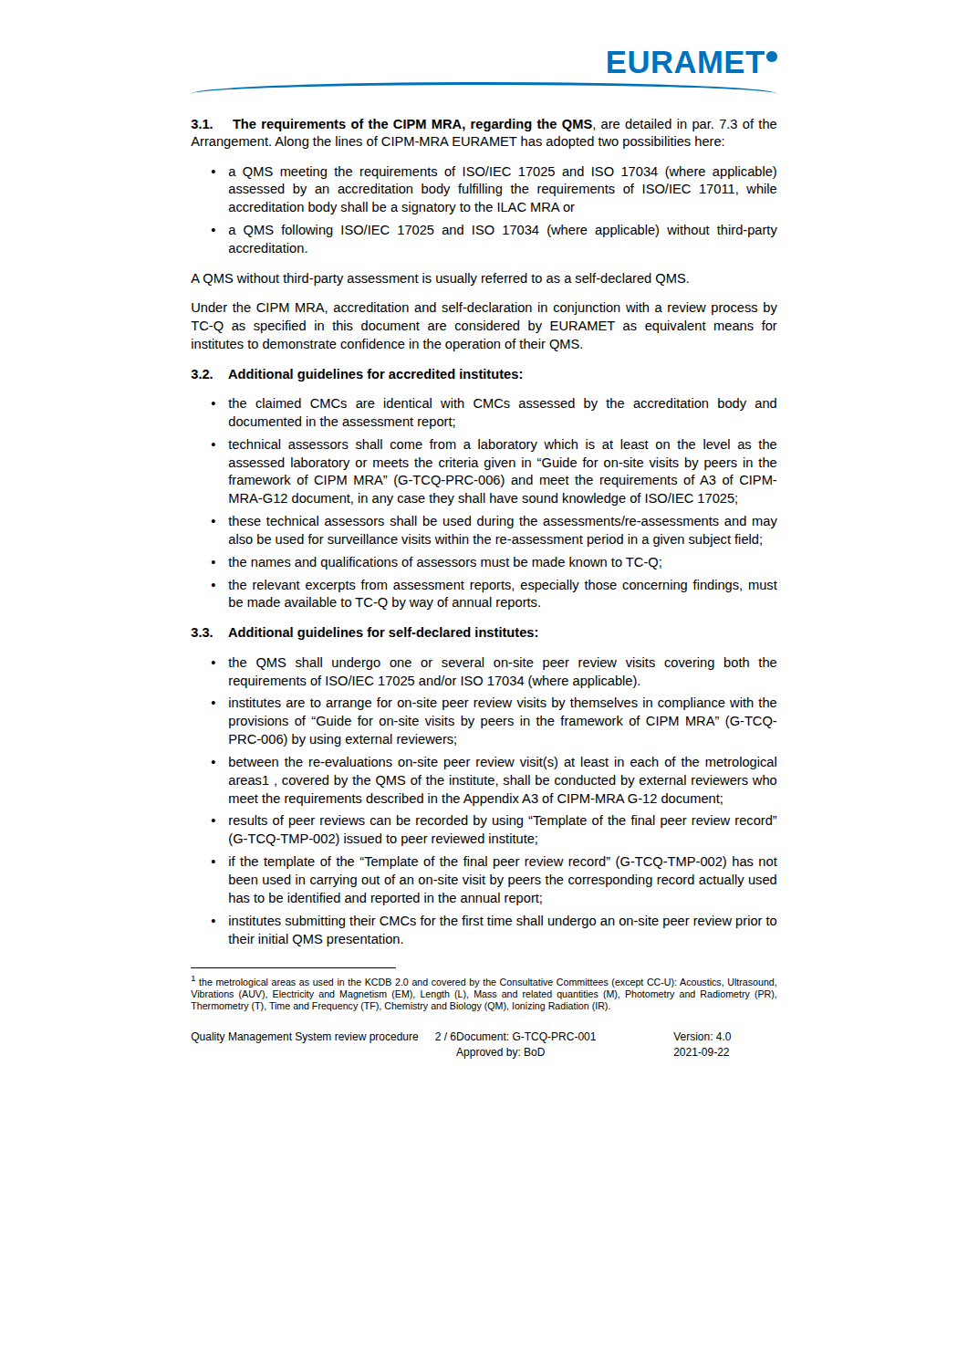EURAMET
3.1. The requirements of the CIPM MRA, regarding the QMS, are detailed in par. 7.3 of the Arrangement. Along the lines of CIPM-MRA EURAMET has adopted two possibilities here:
a QMS meeting the requirements of ISO/IEC 17025 and ISO 17034 (where applicable) assessed by an accreditation body fulfilling the requirements of ISO/IEC 17011, while accreditation body shall be a signatory to the ILAC MRA or
a QMS following ISO/IEC 17025 and ISO 17034 (where applicable) without third-party accreditation.
A QMS without third-party assessment is usually referred to as a self-declared QMS.
Under the CIPM MRA, accreditation and self-declaration in conjunction with a review process by TC-Q as specified in this document are considered by EURAMET as equivalent means for institutes to demonstrate confidence in the operation of their QMS.
3.2. Additional guidelines for accredited institutes:
the claimed CMCs are identical with CMCs assessed by the accreditation body and documented in the assessment report;
technical assessors shall come from a laboratory which is at least on the level as the assessed laboratory or meets the criteria given in “Guide for on-site visits by peers in the framework of CIPM MRA” (G-TCQ-PRC-006) and meet the requirements of A3 of CIPM-MRA-G12 document, in any case they shall have sound knowledge of ISO/IEC 17025;
these technical assessors shall be used during the assessments/re-assessments and may also be used for surveillance visits within the re-assessment period in a given subject field;
the names and qualifications of assessors must be made known to TC-Q;
the relevant excerpts from assessment reports, especially those concerning findings, must be made available to TC-Q by way of annual reports.
3.3. Additional guidelines for self-declared institutes:
the QMS shall undergo one or several on-site peer review visits covering both the requirements of ISO/IEC 17025 and/or ISO 17034 (where applicable).
institutes are to arrange for on-site peer review visits by themselves in compliance with the provisions of “Guide for on-site visits by peers in the framework of CIPM MRA” (G-TCQ-PRC-006) by using external reviewers;
between the re-evaluations on-site peer review visit(s) at least in each of the metrological areas1 , covered by the QMS of the institute, shall be conducted by external reviewers who meet the requirements described in the Appendix A3 of CIPM-MRA G-12 document;
results of peer reviews can be recorded by using “Template of the final peer review record” (G-TCQ-TMP-002) issued to peer reviewed institute;
if the template of the “Template of the final peer review record” (G-TCQ-TMP-002) has not been used in carrying out of an on-site visit by peers the corresponding record actually used has to be identified and reported in the annual report;
institutes submitting their CMCs for the first time shall undergo an on-site peer review prior to their initial QMS presentation.
1 the metrological areas as used in the KCDB 2.0 and covered by the Consultative Committees (except CC-U): Acoustics, Ultrasound, Vibrations (AUV), Electricity and Magnetism (EM), Length (L), Mass and related quantities (M), Photometry and Radiometry (PR), Thermometry (T), Time and Frequency (TF), Chemistry and Biology (QM), Ionizing Radiation (IR).
Quality Management System review procedure
2 / 6
Document: G-TCQ-PRC-001 Version: 4.0
Approved by: BoD 2021-09-22